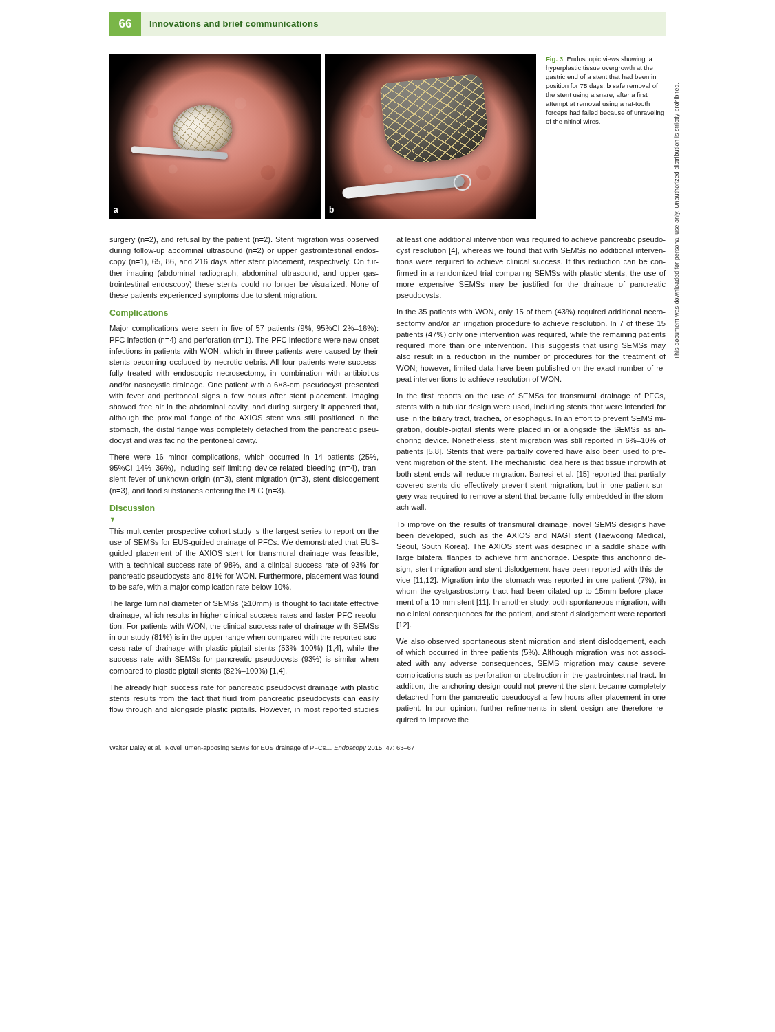66
Innovations and brief communications
This document was downloaded for personal use only. Unauthorized distribution is strictly prohibited.
a
b
Fig. 3 Endoscopic views showing: a hyperplastic tissue overgrowth at the gastric end of a stent that had been in position for 75 days; b safe removal of the stent using a snare, after a first attempt at removal using a rat-tooth forceps had failed because of unraveling of the nitinol wires.
surgery (n=2), and refusal by the patient (n=2). Stent migration was observed during follow-up abdominal ultrasound (n=2) or upper gastrointestinal endoscopy (n=1), 65, 86, and 216 days after stent placement, respectively. On further imaging (abdominal radiograph, abdominal ultrasound, and upper gastrointestinal endoscopy) these stents could no longer be visualized. None of these patients experienced symptoms due to stent migration.
Complications
Major complications were seen in five of 57 patients (9%, 95%CI 2%–16%): PFC infection (n=4) and perforation (n=1). The PFC infections were new-onset infections in patients with WON, which in three patients were caused by their stents becoming occluded by necrotic debris. All four patients were successfully treated with endoscopic necrosectomy, in combination with antibiotics and/or nasocystic drainage. One patient with a 6×8-cm pseudocyst presented with fever and peritoneal signs a few hours after stent placement. Imaging showed free air in the abdominal cavity, and during surgery it appeared that, although the proximal flange of the AXIOS stent was still positioned in the stomach, the distal flange was completely detached from the pancreatic pseudocyst and was facing the peritoneal cavity.
There were 16 minor complications, which occurred in 14 patients (25%, 95%CI 14%–36%), including self-limiting device-related bleeding (n=4), transient fever of unknown origin (n=3), stent migration (n=3), stent dislodgement (n=3), and food substances entering the PFC (n=3).
Discussion
This multicenter prospective cohort study is the largest series to report on the use of SEMSs for EUS-guided drainage of PFCs. We demonstrated that EUS-guided placement of the AXIOS stent for transmural drainage was feasible, with a technical success rate of 98%, and a clinical success rate of 93% for pancreatic pseudocysts and 81% for WON. Furthermore, placement was found to be safe, with a major complication rate below 10%.
The large luminal diameter of SEMSs (≥10mm) is thought to facilitate effective drainage, which results in higher clinical success rates and faster PFC resolution. For patients with WON, the clinical success rate of drainage with SEMSs in our study (81%) is in the upper range when compared with the reported success rate of drainage with plastic pigtail stents (53%–100%) [1,4], while the success rate with SEMSs for pancreatic pseudocysts (93%) is similar when compared to plastic pigtail stents (82%–100%) [1,4].
The already high success rate for pancreatic pseudocyst drainage with plastic stents results from the fact that fluid from pancreatic pseudocysts can easily flow through and alongside plastic pigtails. However, in most reported studies at least one additional intervention was required to achieve pancreatic pseudocyst resolution [4], whereas we found that with SEMSs no additional interventions were required to achieve clinical success. If this reduction can be confirmed in a randomized trial comparing SEMSs with plastic stents, the use of more expensive SEMSs may be justified for the drainage of pancreatic pseudocysts.
In the 35 patients with WON, only 15 of them (43%) required additional necrosectomy and/or an irrigation procedure to achieve resolution. In 7 of these 15 patients (47%) only one intervention was required, while the remaining patients required more than one intervention. This suggests that using SEMSs may also result in a reduction in the number of procedures for the treatment of WON; however, limited data have been published on the exact number of repeat interventions to achieve resolution of WON.
In the first reports on the use of SEMSs for transmural drainage of PFCs, stents with a tubular design were used, including stents that were intended for use in the biliary tract, trachea, or esophagus. In an effort to prevent SEMS migration, double-pigtail stents were placed in or alongside the SEMSs as anchoring device. Nonetheless, stent migration was still reported in 6%–10% of patients [5,8]. Stents that were partially covered have also been used to prevent migration of the stent. The mechanistic idea here is that tissue ingrowth at both stent ends will reduce migration. Barresi et al. [15] reported that partially covered stents did effectively prevent stent migration, but in one patient surgery was required to remove a stent that became fully embedded in the stomach wall.
To improve on the results of transmural drainage, novel SEMS designs have been developed, such as the AXIOS and NAGI stent (Taewoong Medical, Seoul, South Korea). The AXIOS stent was designed in a saddle shape with large bilateral flanges to achieve firm anchorage. Despite this anchoring design, stent migration and stent dislodgement have been reported with this device [11,12]. Migration into the stomach was reported in one patient (7%), in whom the cystgastrostomy tract had been dilated up to 15mm before placement of a 10-mm stent [11]. In another study, both spontaneous migration, with no clinical consequences for the patient, and stent dislodgement were reported [12].
We also observed spontaneous stent migration and stent dislodgement, each of which occurred in three patients (5%). Although migration was not associated with any adverse consequences, SEMS migration may cause severe complications such as perforation or obstruction in the gastrointestinal tract. In addition, the anchoring design could not prevent the stent became completely detached from the pancreatic pseudocyst a few hours after placement in one patient. In our opinion, further refinements in stent design are therefore required to improve the
Walter Daisy et al. Novel lumen-apposing SEMS for EUS drainage of PFCs… Endoscopy 2015; 47: 63–67